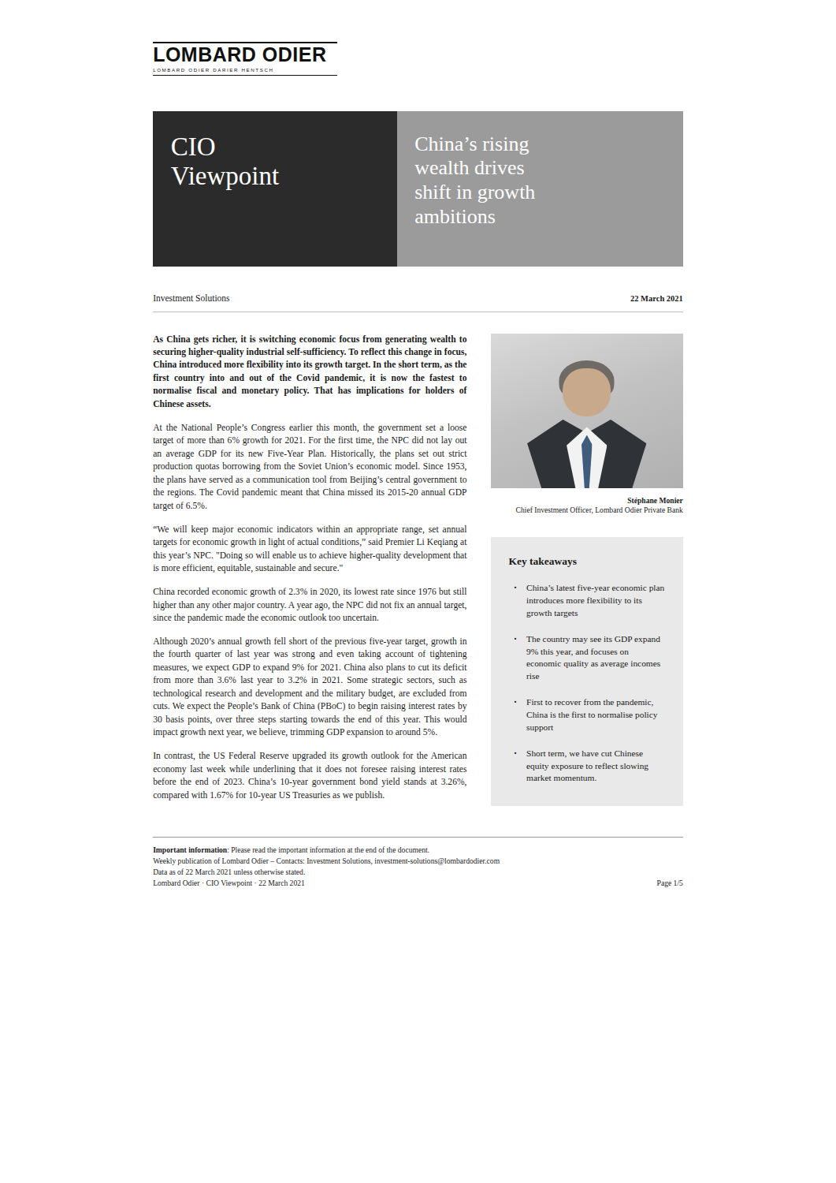LOMBARD ODIER
LOMBARD ODIER DARIER HENTSCH
CIO
Viewpoint
China’s rising
wealth drives
shift in growth
ambitions
Investment Solutions
22 March 2021
As China gets richer, it is switching economic focus from generating wealth to securing higher-quality industrial self-sufficiency. To reflect this change in focus, China introduced more flexibility into its growth target. In the short term, as the first country into and out of the Covid pandemic, it is now the fastest to normalise fiscal and monetary policy. That has implications for holders of Chinese assets.
At the National People’s Congress earlier this month, the government set a loose target of more than 6% growth for 2021. For the first time, the NPC did not lay out an average GDP for its new Five-Year Plan. Historically, the plans set out strict production quotas borrowing from the Soviet Union’s economic model. Since 1953, the plans have served as a communication tool from Beijing’s central government to the regions. The Covid pandemic meant that China missed its 2015-20 annual GDP target of 6.5%.
“We will keep major economic indicators within an appropriate range, set annual targets for economic growth in light of actual conditions,” said Premier Li Keqiang at this year’s NPC. "Doing so will enable us to achieve higher-quality development that is more efficient, equitable, sustainable and secure."
China recorded economic growth of 2.3% in 2020, its lowest rate since 1976 but still higher than any other major country. A year ago, the NPC did not fix an annual target, since the pandemic made the economic outlook too uncertain.
Although 2020’s annual growth fell short of the previous five-year target, growth in the fourth quarter of last year was strong and even taking account of tightening measures, we expect GDP to expand 9% for 2021. China also plans to cut its deficit from more than 3.6% last year to 3.2% in 2021. Some strategic sectors, such as technological research and development and the military budget, are excluded from cuts. We expect the People’s Bank of China (PBoC) to begin raising interest rates by 30 basis points, over three steps starting towards the end of this year. This would impact growth next year, we believe, trimming GDP expansion to around 5%.
In contrast, the US Federal Reserve upgraded its growth outlook for the American economy last week while underlining that it does not foresee raising interest rates before the end of 2023. China’s 10-year government bond yield stands at 3.26%, compared with 1.67% for 10-year US Treasuries as we publish.
Stéphane Monier
Chief Investment Officer, Lombard Odier Private Bank
Key takeaways
China’s latest five-year economic plan introduces more flexibility to its growth targets
The country may see its GDP expand 9% this year, and focuses on economic quality as average incomes rise
First to recover from the pandemic, China is the first to normalise policy support
Short term, we have cut Chinese equity exposure to reflect slowing market momentum.
Important information: Please read the important information at the end of the document.
Weekly publication of Lombard Odier – Contacts: Investment Solutions, investment-solutions@lombardodier.com
Data as of 22 March 2021 unless otherwise stated.
Lombard Odier · CIO Viewpoint · 22 March 2021 Page 1/5